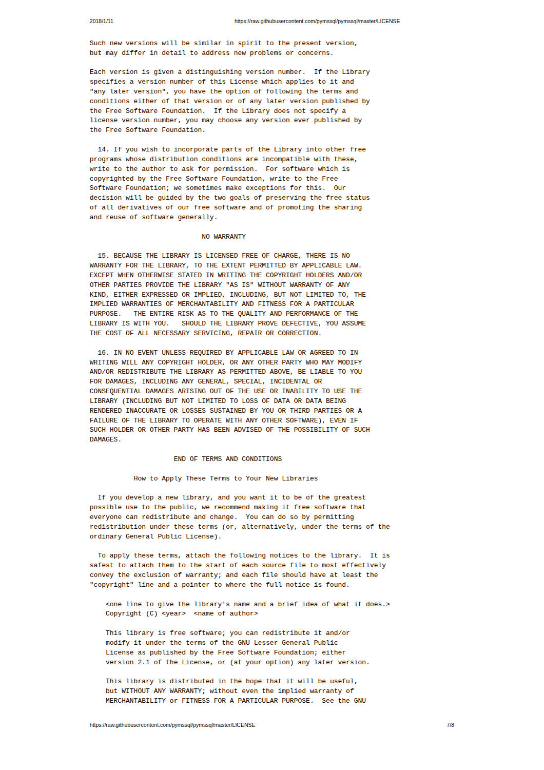2018/1/11 https://raw.githubusercontent.com/pymssql/pymssql/master/LICENSE
Such new versions will be similar in spirit to the present version,
but may differ in detail to address new problems or concerns.

Each version is given a distinguishing version number.  If the Library
specifies a version number of this License which applies to it and
"any later version", you have the option of following the terms and
conditions either of that version or of any later version published by
the Free Software Foundation.  If the Library does not specify a
license version number, you may choose any version ever published by
the Free Software Foundation.

  14. If you wish to incorporate parts of the Library into other free
programs whose distribution conditions are incompatible with these,
write to the author to ask for permission.  For software which is
copyrighted by the Free Software Foundation, write to the Free
Software Foundation; we sometimes make exceptions for this.  Our
decision will be guided by the two goals of preserving the free status
of all derivatives of our free software and of promoting the sharing
and reuse of software generally.

                            NO WARRANTY

  15. BECAUSE THE LIBRARY IS LICENSED FREE OF CHARGE, THERE IS NO
WARRANTY FOR THE LIBRARY, TO THE EXTENT PERMITTED BY APPLICABLE LAW.
EXCEPT WHEN OTHERWISE STATED IN WRITING THE COPYRIGHT HOLDERS AND/OR
OTHER PARTIES PROVIDE THE LIBRARY "AS IS" WITHOUT WARRANTY OF ANY
KIND, EITHER EXPRESSED OR IMPLIED, INCLUDING, BUT NOT LIMITED TO, THE
IMPLIED WARRANTIES OF MERCHANTABILITY AND FITNESS FOR A PARTICULAR
PURPOSE.   THE ENTIRE RISK AS TO THE QUALITY AND PERFORMANCE OF THE
LIBRARY IS WITH YOU.   SHOULD THE LIBRARY PROVE DEFECTIVE, YOU ASSUME
THE COST OF ALL NECESSARY SERVICING, REPAIR OR CORRECTION.

  16. IN NO EVENT UNLESS REQUIRED BY APPLICABLE LAW OR AGREED TO IN
WRITING WILL ANY COPYRIGHT HOLDER, OR ANY OTHER PARTY WHO MAY MODIFY
AND/OR REDISTRIBUTE THE LIBRARY AS PERMITTED ABOVE, BE LIABLE TO YOU
FOR DAMAGES, INCLUDING ANY GENERAL, SPECIAL, INCIDENTAL OR
CONSEQUENTIAL DAMAGES ARISING OUT OF THE USE OR INABILITY TO USE THE
LIBRARY (INCLUDING BUT NOT LIMITED TO LOSS OF DATA OR DATA BEING
RENDERED INACCURATE OR LOSSES SUSTAINED BY YOU OR THIRD PARTIES OR A
FAILURE OF THE LIBRARY TO OPERATE WITH ANY OTHER SOFTWARE), EVEN IF
SUCH HOLDER OR OTHER PARTY HAS BEEN ADVISED OF THE POSSIBILITY OF SUCH
DAMAGES.

                     END OF TERMS AND CONDITIONS

           How to Apply These Terms to Your New Libraries

  If you develop a new library, and you want it to be of the greatest
possible use to the public, we recommend making it free software that
everyone can redistribute and change.  You can do so by permitting
redistribution under these terms (or, alternatively, under the terms of the
ordinary General Public License).

  To apply these terms, attach the following notices to the library.  It is
safest to attach them to the start of each source file to most effectively
convey the exclusion of warranty; and each file should have at least the
"copyright" line and a pointer to where the full notice is found.

    <one line to give the library's name and a brief idea of what it does.>
    Copyright (C) <year>  <name of author>

    This library is free software; you can redistribute it and/or
    modify it under the terms of the GNU Lesser General Public
    License as published by the Free Software Foundation; either
    version 2.1 of the License, or (at your option) any later version.

    This library is distributed in the hope that it will be useful,
    but WITHOUT ANY WARRANTY; without even the implied warranty of
    MERCHANTABILITY or FITNESS FOR A PARTICULAR PURPOSE.  See the GNU
https://raw.githubusercontent.com/pymssql/pymssql/master/LICENSE 7/8